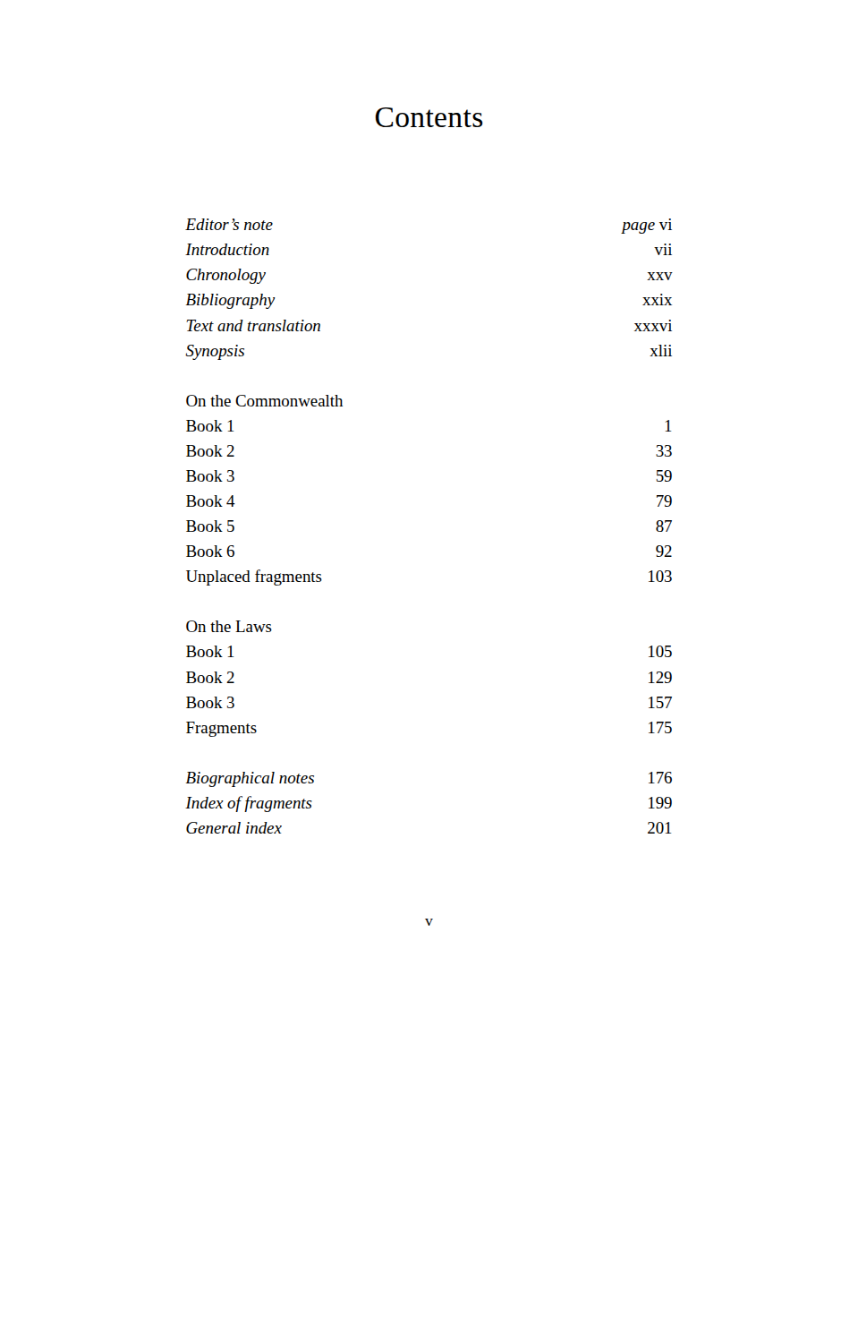Contents
| Editor’s note | page vi |
| Introduction | vii |
| Chronology | xxv |
| Bibliography | xxix |
| Text and translation | xxxvi |
| Synopsis | xlii |
| On the Commonwealth | |
| Book 1 | 1 |
| Book 2 | 33 |
| Book 3 | 59 |
| Book 4 | 79 |
| Book 5 | 87 |
| Book 6 | 92 |
| Unplaced fragments | 103 |
| On the Laws | |
| Book 1 | 105 |
| Book 2 | 129 |
| Book 3 | 157 |
| Fragments | 175 |
| Biographical notes | 176 |
| Index of fragments | 199 |
| General index | 201 |
v